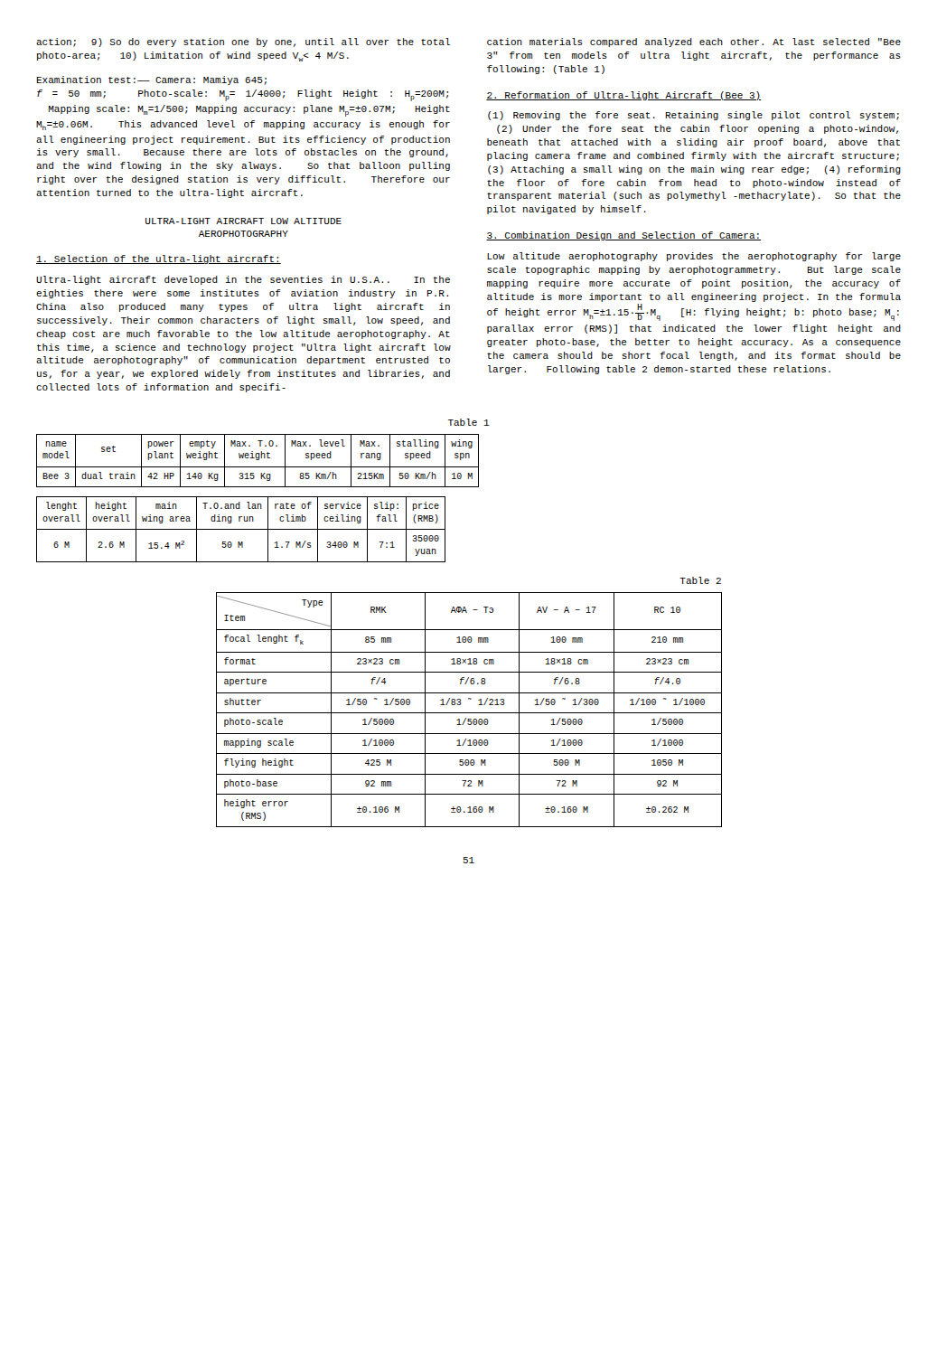action; 9) So do every station one by one, until all over the total photo-area; 10) Limitation of wind speed Vw< 4 M/S.
Examination test:—— Camera: Mamiya 645;
f = 50 mm; Photo-scale: Mp= 1/4000; Flight Height : Hp=200M; Mapping scale: Mm=1/500; Mapping accuracy: plane Mp=±0.07M; Height Mh=±0.06M. This advanced level of mapping accuracy is enough for all engineering project requirement. But its efficiency of production is very small. Because there are lots of obstacles on the ground, and the wind flowing in the sky always. So that balloon pulling right over the designed station is very difficult. Therefore our attention turned to the ultra-light aircraft.
ULTRA-LIGHT AIRCRAFT LOW ALTITUDE
AEROPHOTOGRAPHY
1. Selection of the ultra-light aircraft:
Ultra-light aircraft developed in the seventies in U.S.A.. In the eighties there were some institutes of aviation industry in P.R. China also produced many types of ultra light aircraft in successively. Their common characters of light small, low speed, and cheap cost are much favorable to the low altitude aerophotography. At this time, a science and technology project "Ultra light aircraft low altitude aerophotography" of communication department entrusted to us, for a year, we explored widely from institutes and libraries, and collected lots of information and specifi-
cation materials compared analyzed each other. At last selected "Bee 3" from ten models of ultra light aircraft, the performance as following: (Table 1)
2. Reformation of Ultra-light Aircraft (Bee 3)
(1) Removing the fore seat. Retaining single pilot control system; (2) Under the fore seat the cabin floor opening a photo-window, beneath that attached with a sliding air proof board, above that placing camera frame and combined firmly with the aircraft structure; (3) Attaching a small wing on the main wing rear edge; (4) reforming the floor of fore cabin from head to photo-window instead of transparent material (such as polymethyl -methacrylate). So that the pilot navigated by himself.
3. Combination Design and Selection of Camera:
Low altitude aerophotography provides the aerophotography for large scale topographic mapping by aerophotogrammetry. But large scale mapping require more accurate of point position, the accuracy of altitude is more important to all engineering project. In the formula of height error Mh=±1.15·Hb·Mq [H: flying height; b: photo base; Mq: parallax error (RMS)] that indicated the lower flight height and greater photo-base, the better to height accuracy. As a consequence the camera should be short focal length, and its format should be larger. Following table 2 demon-started these relations.
Table 1
| name model | set | power plant | empty weight | Max. T.O. weight | Max. level speed | Max. rang | stalling speed | wing spn |
| Bee 3 | dual train | 42 HP | 140 Kg | 315 Kg | 85 Km/h | 215Km | 50 Km/h | 10 M |
| lenght overall | height overall | main wing area | T.O.and lan ding run | rate of climb | service ceiling | slip: fall | price (RMB) |
| 6 M | 2.6 M | 15.4 M 2 | 50 M | 1.7 M/s | 3400 M | 7:1 | 35000 yuan |
Table 2
| Type Item | RMK | AΦA − Tэ | AV − A − 17 | RC 10 |
| focal lenght f k | 85 mm | 100 mm | 100 mm | 210 mm |
| format | 23×23 cm | 18×18 cm | 18×18 cm | 23×23 cm |
| aperture | f /4 | f /6.8 | f /6.8 | f /4.0 |
| shutter | 1/50 ˜ 1/500 | 1/83 ˜ 1/213 | 1/50 ˜ 1/300 | 1/100 ˜ 1/1000 |
| photo-scale | 1/5000 | 1/5000 | 1/5000 | 1/5000 |
| mapping scale | 1/1000 | 1/1000 | 1/1000 | 1/1000 |
| flying height | 425 M | 500 M | 500 M | 1050 M |
| photo-base | 92 mm | 72 M | 72 M | 92 M |
| height error (RMS) | ±0.106 M | ±0.160 M | ±0.160 M | ±0.262 M |
51